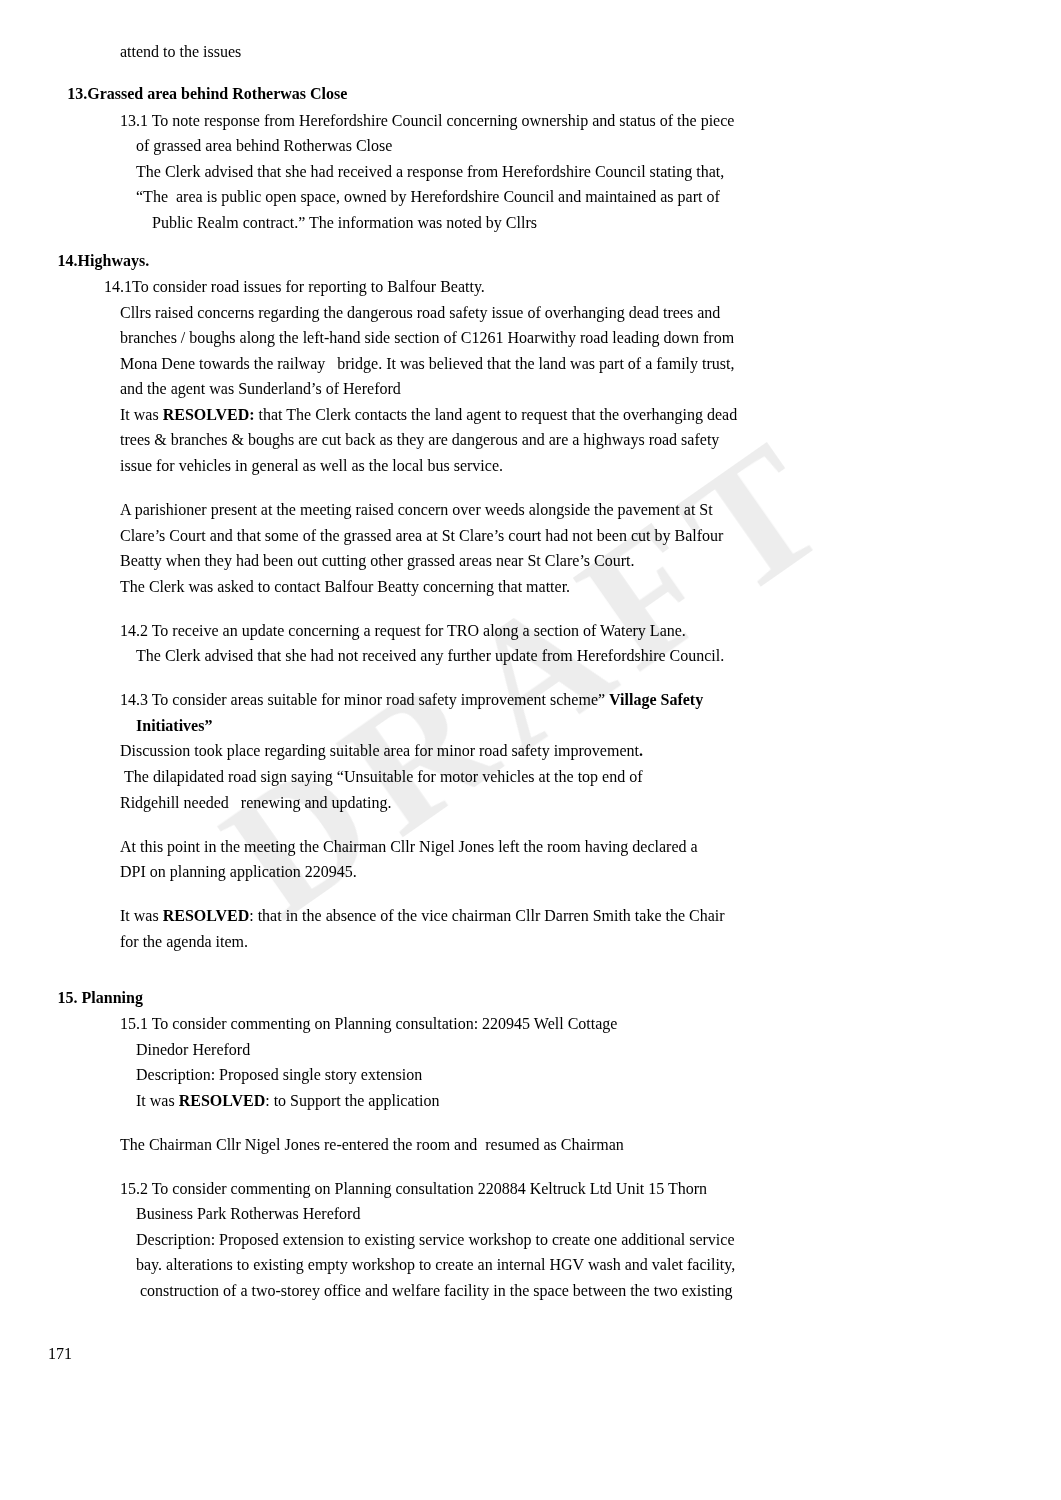DRAFT
attend to the issues
13.Grassed area behind Rotherwas Close
13.1 To note response from Herefordshire Council concerning ownership and status of the piece
of grassed area behind Rotherwas Close
The Clerk advised that she had received a response from Herefordshire Council stating that,
“The area is public open space, owned by Herefordshire Council and maintained as part of
Public Realm contract.” The information was noted by Cllrs
14.Highways.
14.1To consider road issues for reporting to Balfour Beatty.
Cllrs raised concerns regarding the dangerous road safety issue of overhanging dead trees and
branches / boughs along the left-hand side section of C1261 Hoarwithy road leading down from
Mona Dene towards the railway bridge. It was believed that the land was part of a family trust,
and the agent was Sunderland’s of Hereford
It was RESOLVED: that The Clerk contacts the land agent to request that the overhanging dead
trees & branches & boughs are cut back as they are dangerous and are a highways road safety
issue for vehicles in general as well as the local bus service.
A parishioner present at the meeting raised concern over weeds alongside the pavement at St
Clare’s Court and that some of the grassed area at St Clare’s court had not been cut by Balfour
Beatty when they had been out cutting other grassed areas near St Clare’s Court.
The Clerk was asked to contact Balfour Beatty concerning that matter.
14.2 To receive an update concerning a request for TRO along a section of Watery Lane.
The Clerk advised that she had not received any further update from Herefordshire Council.
14.3 To consider areas suitable for minor road safety improvement scheme” Village Safety
Initiatives”
Discussion took place regarding suitable area for minor road safety improvement.
The dilapidated road sign saying “Unsuitable for motor vehicles at the top end of
Ridgehill needed renewing and updating.
At this point in the meeting the Chairman Cllr Nigel Jones left the room having declared a
DPI on planning application 220945.
It was RESOLVED: that in the absence of the vice chairman Cllr Darren Smith take the Chair
for the agenda item.
15. Planning
15.1 To consider commenting on Planning consultation: 220945 Well Cottage
Dinedor Hereford
Description: Proposed single story extension
It was RESOLVED: to Support the application
The Chairman Cllr Nigel Jones re-entered the room and resumed as Chairman
15.2 To consider commenting on Planning consultation 220884 Keltruck Ltd Unit 15 Thorn
Business Park Rotherwas Hereford
Description: Proposed extension to existing service workshop to create one additional service
bay. alterations to existing empty workshop to create an internal HGV wash and valet facility,
construction of a two-storey office and welfare facility in the space between the two existing
171